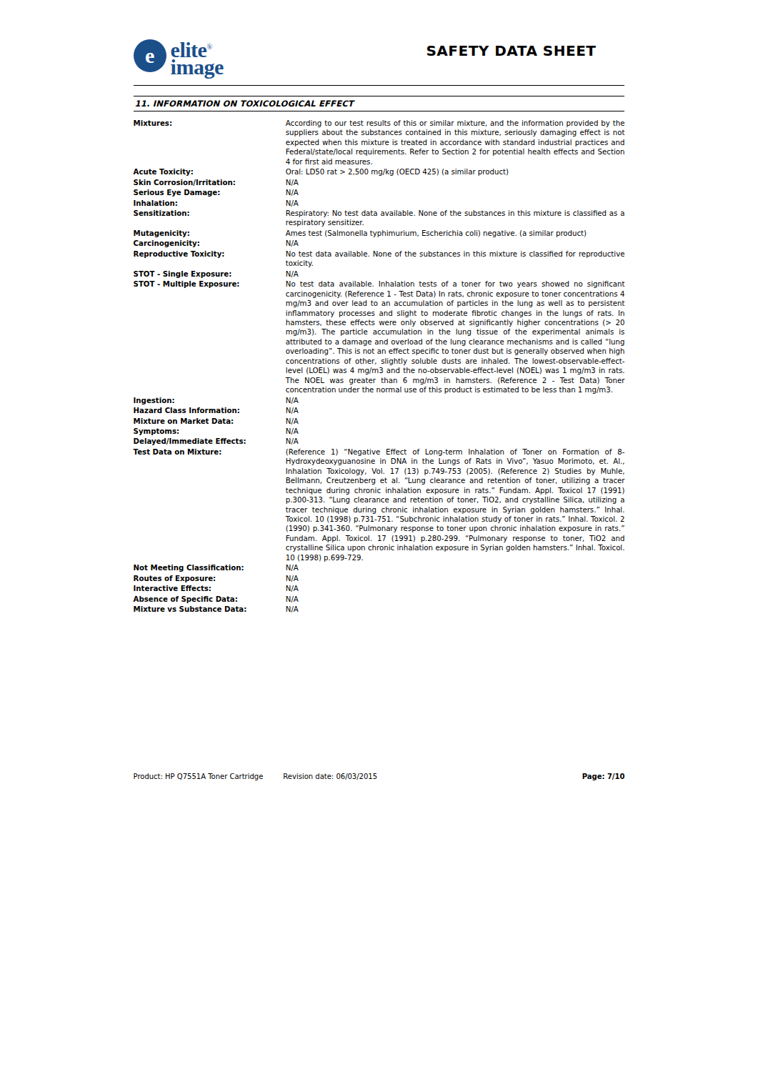e
elite®
image
SAFETY DATA SHEET
11. INFORMATION ON TOXICOLOGICAL EFFECT
| Mixtures: | According to our test results of this or similar mixture, and the information provided by the suppliers about the substances contained in this mixture, seriously damaging effect is not expected when this mixture is treated in accordance with standard industrial practices and Federal/state/local requirements. Refer to Section 2 for potential health effects and Section 4 for first aid measures. |
| Acute Toxicity: | Oral: LD50 rat > 2,500 mg/kg (OECD 425) (a similar product) |
| Skin Corrosion/Irritation: | N/A |
| Serious Eye Damage: | N/A |
| Inhalation: | N/A |
| Sensitization: | Respiratory: No test data available. None of the substances in this mixture is classified as a respiratory sensitizer. |
| Mutagenicity: | Ames test (Salmonella typhimurium, Escherichia coli) negative. (a similar product) |
| Carcinogenicity: | N/A |
| Reproductive Toxicity: | No test data available. None of the substances in this mixture is classified for reproductive toxicity. |
| STOT - Single Exposure: | N/A |
| STOT - Multiple Exposure: | No test data available. Inhalation tests of a toner for two years showed no significant carcinogenicity. (Reference 1 - Test Data) In rats, chronic exposure to toner concentrations 4 mg/m3 and over lead to an accumulation of particles in the lung as well as to persistent inflammatory processes and slight to moderate fibrotic changes in the lungs of rats. In hamsters, these effects were only observed at significantly higher concentrations (> 20 mg/m3). The particle accumulation in the lung tissue of the experimental animals is attributed to a damage and overload of the lung clearance mechanisms and is called “lung overloading”. This is not an effect specific to toner dust but is generally observed when high concentrations of other, slightly soluble dusts are inhaled. The lowest-observable-effect-level (LOEL) was 4 mg/m3 and the no-observable-effect-level (NOEL) was 1 mg/m3 in rats. The NOEL was greater than 6 mg/m3 in hamsters. (Reference 2 - Test Data) Toner concentration under the normal use of this product is estimated to be less than 1 mg/m3. |
| Ingestion: | N/A |
| Hazard Class Information: | N/A |
| Mixture on Market Data: | N/A |
| Symptoms: | N/A |
| Delayed/Immediate Effects: | N/A |
| Test Data on Mixture: | (Reference 1) “Negative Effect of Long-term Inhalation of Toner on Formation of 8-Hydroxydeoxyguanosine in DNA in the Lungs of Rats in Vivo”, Yasuo Morimoto, et. Al., Inhalation Toxicology, Vol. 17 (13) p.749-753 (2005). (Reference 2) Studies by Muhle, Bellmann, Creutzenberg et al. “Lung clearance and retention of toner, utilizing a tracer technique during chronic inhalation exposure in rats.” Fundam. Appl. Toxicol 17 (1991) p.300-313. “Lung clearance and retention of toner, TiO2, and crystalline Silica, utilizing a tracer technique during chronic inhalation exposure in Syrian golden hamsters.” Inhal. Toxicol. 10 (1998) p.731-751. “Subchronic inhalation study of toner in rats.” Inhal. Toxicol. 2 (1990) p.341-360. “Pulmonary response to toner upon chronic inhalation exposure in rats.” Fundam. Appl. Toxicol. 17 (1991) p.280-299. “Pulmonary response to toner, TiO2 and crystalline Silica upon chronic inhalation exposure in Syrian golden hamsters.” Inhal. Toxicol. 10 (1998) p.699-729. |
| Not Meeting Classification: | N/A |
| Routes of Exposure: | N/A |
| Interactive Effects: | N/A |
| Absence of Specific Data: | N/A |
| Mixture vs Substance Data: | N/A |
Product: HP Q7551A Toner Cartridge
Revision date: 06/03/2015
Page: 7/10